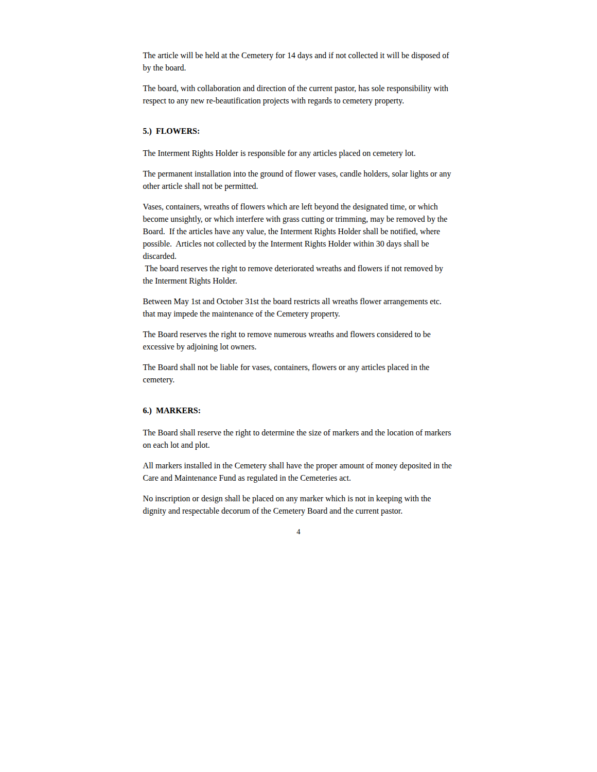The article will be held at the Cemetery for 14 days and if not collected it will be disposed of by the board.
The board, with collaboration and direction of the current pastor, has sole responsibility with respect to any new re-beautification projects with regards to cemetery property.
5.) FLOWERS:
The Interment Rights Holder is responsible for any articles placed on cemetery lot.
The permanent installation into the ground of flower vases, candle holders, solar lights or any other article shall not be permitted.
Vases, containers, wreaths of flowers which are left beyond the designated time, or which become unsightly, or which interfere with grass cutting or trimming, may be removed by the Board. If the articles have any value, the Interment Rights Holder shall be notified, where possible. Articles not collected by the Interment Rights Holder within 30 days shall be discarded.
The board reserves the right to remove deteriorated wreaths and flowers if not removed by the Interment Rights Holder.
Between May 1st and October 31st the board restricts all wreaths flower arrangements etc. that may impede the maintenance of the Cemetery property.
The Board reserves the right to remove numerous wreaths and flowers considered to be excessive by adjoining lot owners.
The Board shall not be liable for vases, containers, flowers or any articles placed in the cemetery.
6.) MARKERS:
The Board shall reserve the right to determine the size of markers and the location of markers on each lot and plot.
All markers installed in the Cemetery shall have the proper amount of money deposited in the Care and Maintenance Fund as regulated in the Cemeteries act.
No inscription or design shall be placed on any marker which is not in keeping with the dignity and respectable decorum of the Cemetery Board and the current pastor.
4